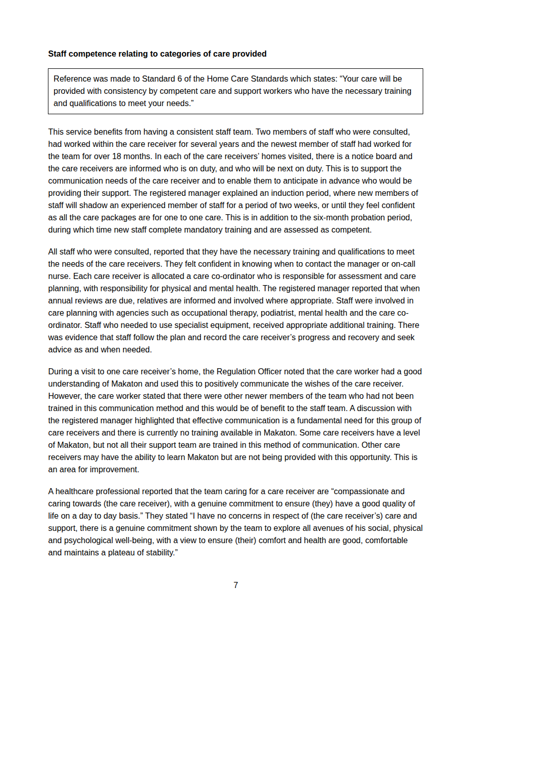Staff competence relating to categories of care provided
Reference was made to Standard 6 of the Home Care Standards which states: “Your care will be provided with consistency by competent care and support workers who have the necessary training and qualifications to meet your needs.”
This service benefits from having a consistent staff team. Two members of staff who were consulted, had worked within the care receiver for several years and the newest member of staff had worked for the team for over 18 months. In each of the care receivers’ homes visited, there is a notice board and the care receivers are informed who is on duty, and who will be next on duty. This is to support the communication needs of the care receiver and to enable them to anticipate in advance who would be providing their support. The registered manager explained an induction period, where new members of staff will shadow an experienced member of staff for a period of two weeks, or until they feel confident as all the care packages are for one to one care. This is in addition to the six-month probation period, during which time new staff complete mandatory training and are assessed as competent.
All staff who were consulted, reported that they have the necessary training and qualifications to meet the needs of the care receivers. They felt confident in knowing when to contact the manager or on-call nurse. Each care receiver is allocated a care co-ordinator who is responsible for assessment and care planning, with responsibility for physical and mental health. The registered manager reported that when annual reviews are due, relatives are informed and involved where appropriate. Staff were involved in care planning with agencies such as occupational therapy, podiatrist, mental health and the care co-ordinator. Staff who needed to use specialist equipment, received appropriate additional training. There was evidence that staff follow the plan and record the care receiver’s progress and recovery and seek advice as and when needed.
During a visit to one care receiver’s home, the Regulation Officer noted that the care worker had a good understanding of Makaton and used this to positively communicate the wishes of the care receiver. However, the care worker stated that there were other newer members of the team who had not been trained in this communication method and this would be of benefit to the staff team. A discussion with the registered manager highlighted that effective communication is a fundamental need for this group of care receivers and there is currently no training available in Makaton. Some care receivers have a level of Makaton, but not all their support team are trained in this method of communication. Other care receivers may have the ability to learn Makaton but are not being provided with this opportunity. This is an area for improvement.
A healthcare professional reported that the team caring for a care receiver are “compassionate and caring towards (the care receiver), with a genuine commitment to ensure (they) have a good quality of life on a day to day basis.” They stated “I have no concerns in respect of (the care receiver’s) care and support, there is a genuine commitment shown by the team to explore all avenues of his social, physical and psychological well-being, with a view to ensure (their) comfort and health are good, comfortable and maintains a plateau of stability.”
7